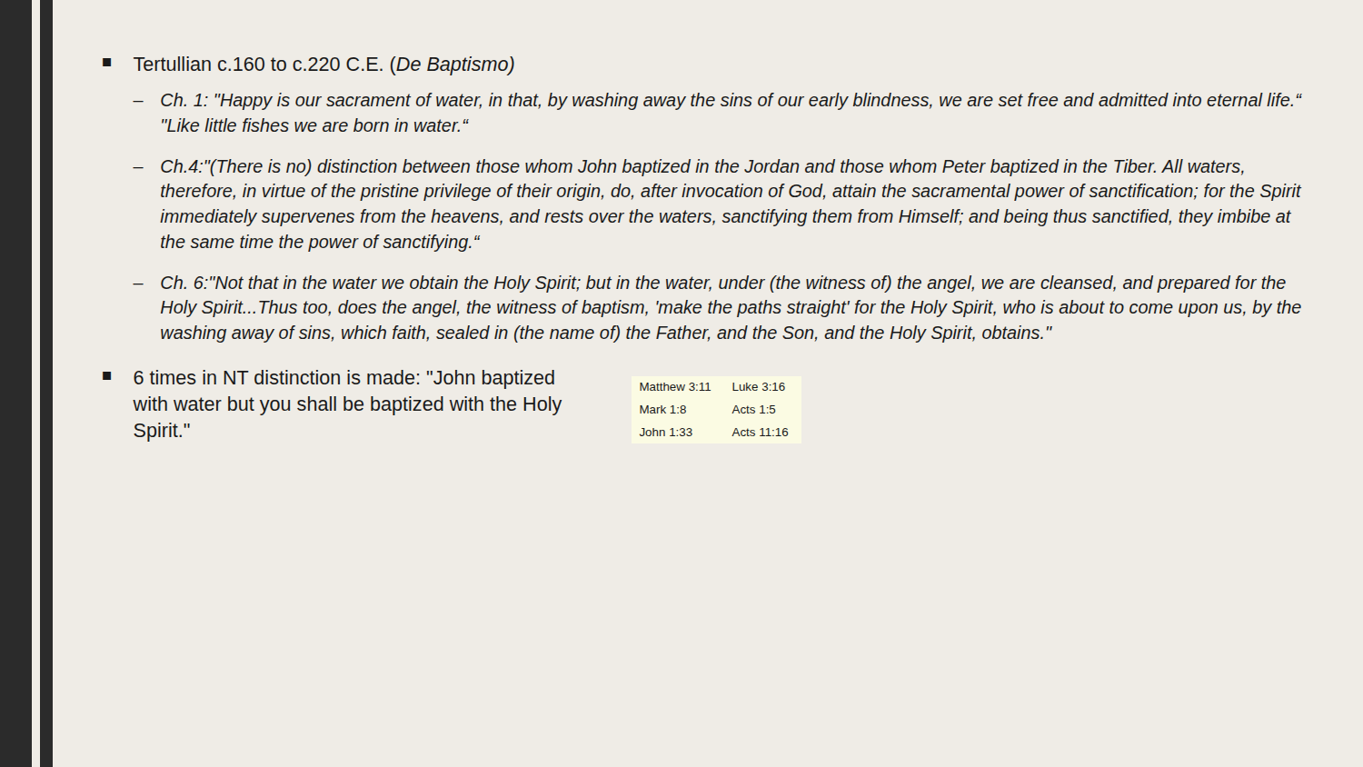Tertullian c.160 to c.220 C.E. (De Baptismo)
Ch. 1: "Happy is our sacrament of water, in that, by washing away the sins of our early blindness, we are set free and admitted into eternal life.“
"Like little fishes we are born in water.“
Ch.4:"(There is no) distinction between those whom John baptized in the Jordan and those whom Peter baptized in the Tiber. All waters, therefore, in virtue of the pristine privilege of their origin, do, after invocation of God, attain the sacramental power of sanctification; for the Spirit immediately supervenes from the heavens, and rests over the waters, sanctifying them from Himself; and being thus sanctified, they imbibe at the same time the power of sanctifying.“
Ch. 6:"Not that in the water we obtain the Holy Spirit; but in the water, under (the witness of) the angel, we are cleansed, and prepared for the Holy Spirit...Thus too, does the angel, the witness of baptism, 'make the paths straight' for the Holy Spirit, who is about to come upon us, by the washing away of sins, which faith, sealed in (the name of) the Father, and the Son, and the Holy Spirit, obtains."
6 times in NT distinction is made: "John baptized with water but you shall be baptized with the Holy Spirit."
| Matthew 3:11 | Luke 3:16 |
| Mark 1:8 | Acts 1:5 |
| John 1:33 | Acts 11:16 |